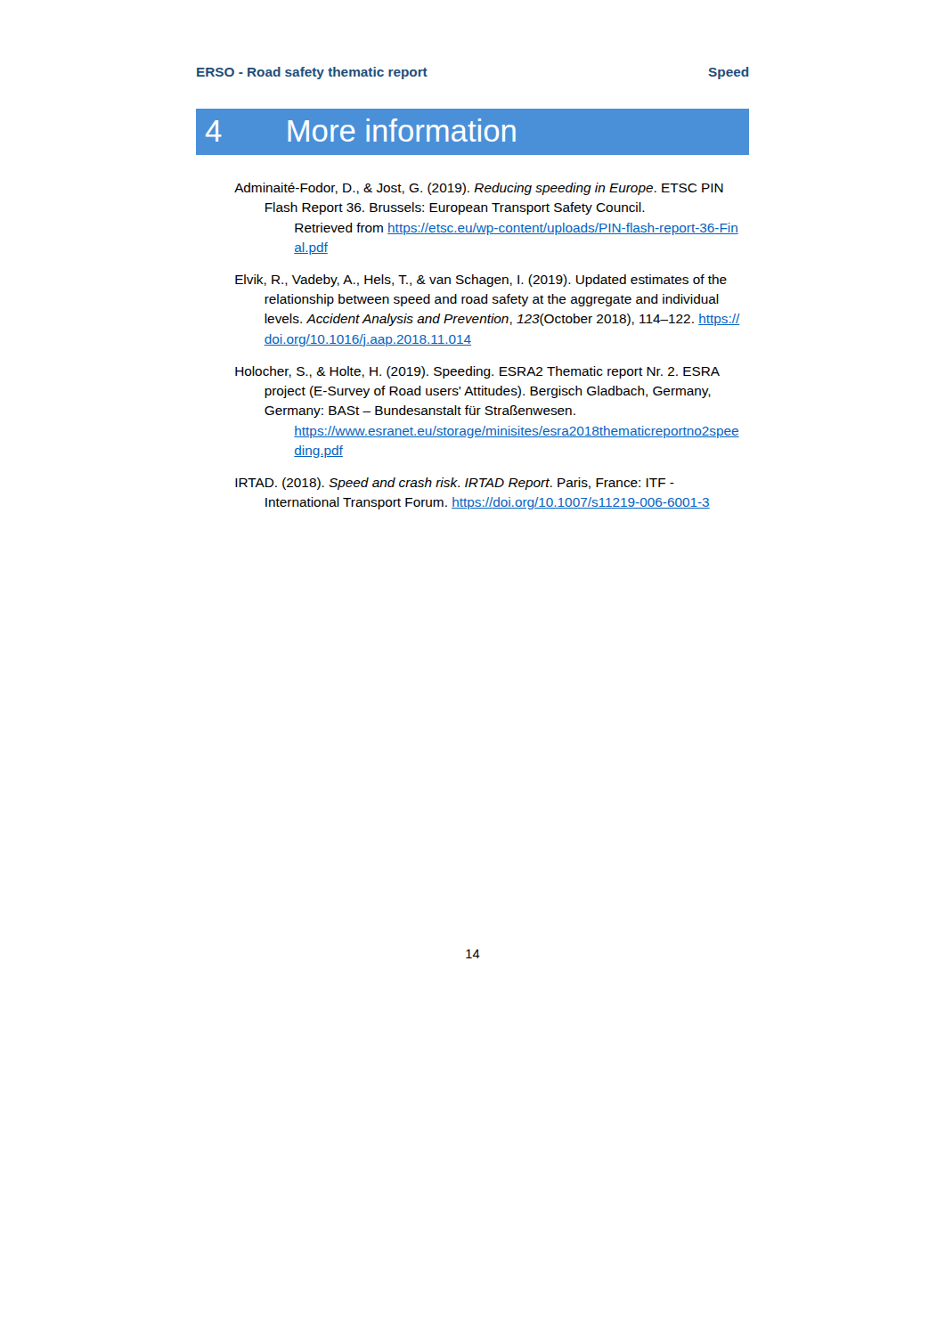ERSO - Road safety thematic report Speed
4 More information
Adminaité-Fodor, D., & Jost, G. (2019). Reducing speeding in Europe. ETSC PIN Flash Report 36. Brussels: European Transport Safety Council.
Retrieved from https://etsc.eu/wp-content/uploads/PIN-flash-report-36-Final.pdf
Elvik, R., Vadeby, A., Hels, T., & van Schagen, I. (2019). Updated estimates of the relationship between speed and road safety at the aggregate and individual levels. Accident Analysis and Prevention, 123(October 2018), 114–122. https://doi.org/10.1016/j.aap.2018.11.014
Holocher, S., & Holte, H. (2019). Speeding. ESRA2 Thematic report Nr. 2. ESRA project (E-Survey of Road users' Attitudes). Bergisch Gladbach, Germany, Germany: BASt – Bundesanstalt für Straßenwesen.
https://www.esranet.eu/storage/minisites/esra2018thematicreportno2speeding.pdf
IRTAD. (2018). Speed and crash risk. IRTAD Report. Paris, France: ITF - International Transport Forum. https://doi.org/10.1007/s11219-006-6001-3
14